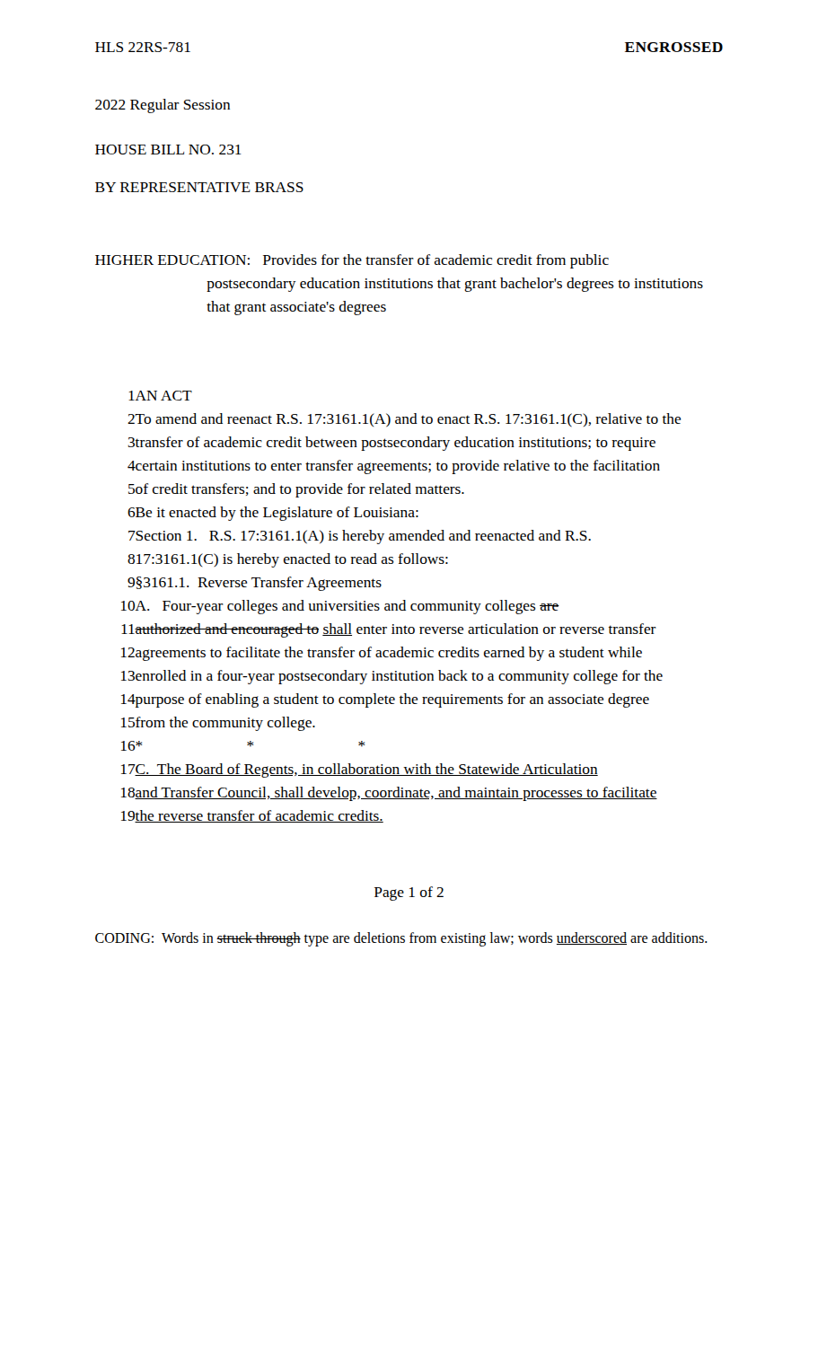HLS 22RS-781 ENGROSSED
2022 Regular Session
HOUSE BILL NO. 231
BY REPRESENTATIVE BRASS
HIGHER EDUCATION: Provides for the transfer of academic credit from public
postsecondary education institutions that grant bachelor's degrees to institutions that grant associate's degrees
| 1 | AN ACT |
| 2 | To amend and reenact R.S. 17:3161.1(A) and to enact R.S. 17:3161.1(C), relative to the |
| 3 | transfer of academic credit between postsecondary education institutions; to require |
| 4 | certain institutions to enter transfer agreements; to provide relative to the facilitation |
| 5 | of credit transfers; and to provide for related matters. |
| 6 | Be it enacted by the Legislature of Louisiana: |
| 7 | Section 1. R.S. 17:3161.1(A) is hereby amended and reenacted and R.S. |
| 8 | 17:3161.1(C) is hereby enacted to read as follows: |
| 9 | §3161.1. Reverse Transfer Agreements |
| 10 | A. Four-year colleges and universities and community colleges are |
| 11 | authorized and encouraged to shall enter into reverse articulation or reverse transfer |
| 12 | agreements to facilitate the transfer of academic credits earned by a student while |
| 13 | enrolled in a four-year postsecondary institution back to a community college for the |
| 14 | purpose of enabling a student to complete the requirements for an associate degree |
| 15 | from the community college. |
| 16 | * * * |
| 17 | C. The Board of Regents, in collaboration with the Statewide Articulation |
| 18 | and Transfer Council, shall develop, coordinate, and maintain processes to facilitate |
| 19 | the reverse transfer of academic credits. |
Page 1 of 2
CODING: Words in struck through type are deletions from existing law; words underscored are additions.